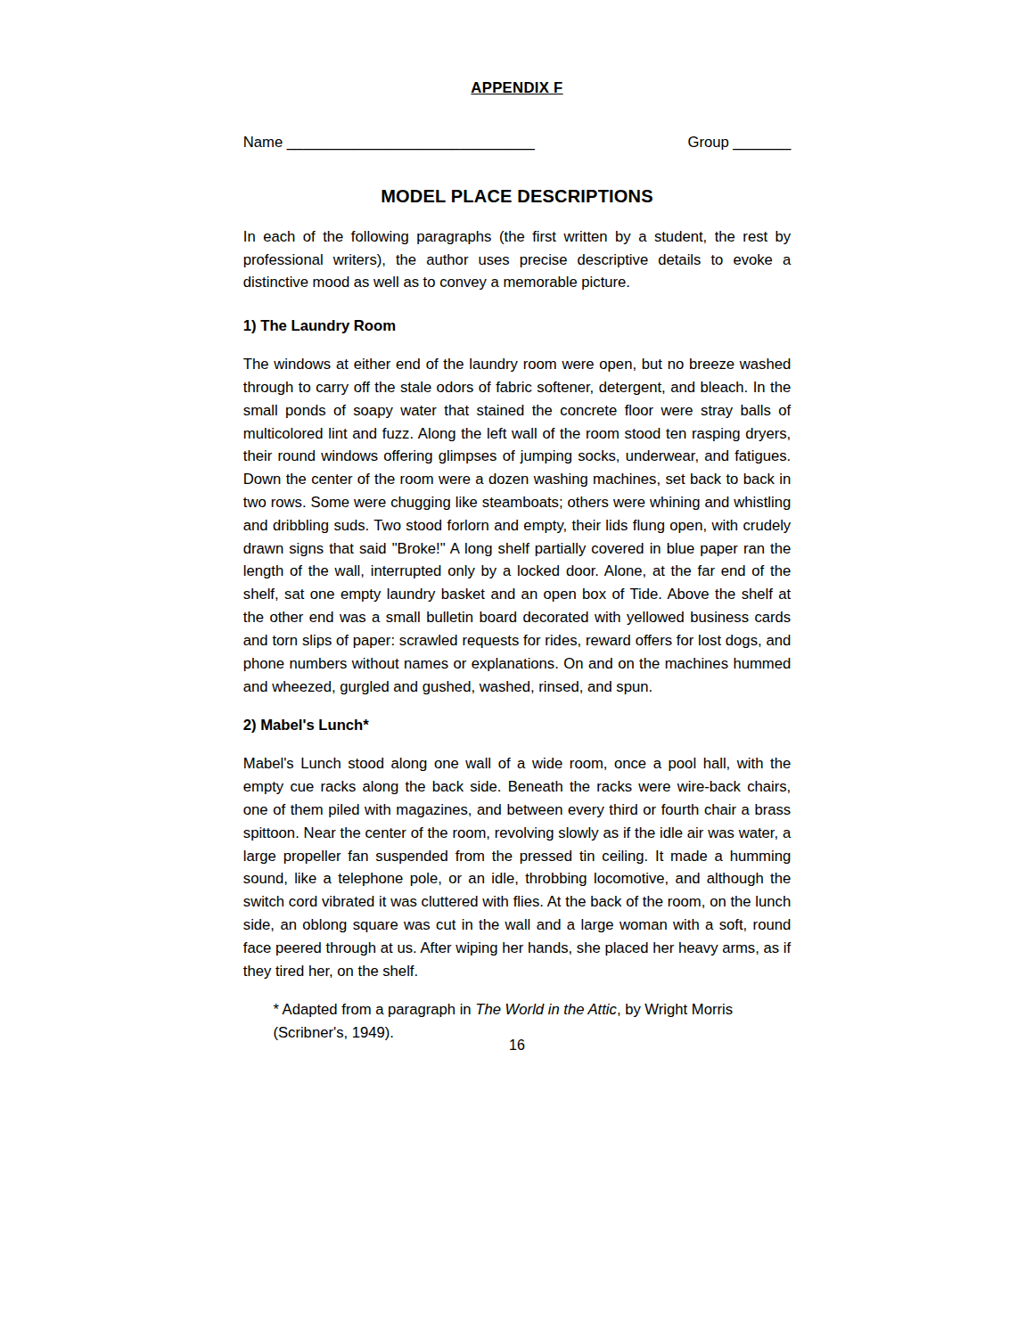APPENDIX F
Name ______________________________ Group _______
MODEL PLACE DESCRIPTIONS
In each of the following paragraphs (the first written by a student, the rest by professional writers), the author uses precise descriptive details to evoke a distinctive mood as well as to convey a memorable picture.
1) The Laundry Room
The windows at either end of the laundry room were open, but no breeze washed through to carry off the stale odors of fabric softener, detergent, and bleach. In the small ponds of soapy water that stained the concrete floor were stray balls of multicolored lint and fuzz. Along the left wall of the room stood ten rasping dryers, their round windows offering glimpses of jumping socks, underwear, and fatigues. Down the center of the room were a dozen washing machines, set back to back in two rows. Some were chugging like steamboats; others were whining and whistling and dribbling suds. Two stood forlorn and empty, their lids flung open, with crudely drawn signs that said "Broke!" A long shelf partially covered in blue paper ran the length of the wall, interrupted only by a locked door. Alone, at the far end of the shelf, sat one empty laundry basket and an open box of Tide. Above the shelf at the other end was a small bulletin board decorated with yellowed business cards and torn slips of paper: scrawled requests for rides, reward offers for lost dogs, and phone numbers without names or explanations. On and on the machines hummed and wheezed, gurgled and gushed, washed, rinsed, and spun.
2) Mabel's Lunch*
Mabel's Lunch stood along one wall of a wide room, once a pool hall, with the empty cue racks along the back side. Beneath the racks were wire-back chairs, one of them piled with magazines, and between every third or fourth chair a brass spittoon. Near the center of the room, revolving slowly as if the idle air was water, a large propeller fan suspended from the pressed tin ceiling. It made a humming sound, like a telephone pole, or an idle, throbbing locomotive, and although the switch cord vibrated it was cluttered with flies. At the back of the room, on the lunch side, an oblong square was cut in the wall and a large woman with a soft, round face peered through at us. After wiping her hands, she placed her heavy arms, as if they tired her, on the shelf.
* Adapted from a paragraph in The World in the Attic, by Wright Morris (Scribner's, 1949).
16